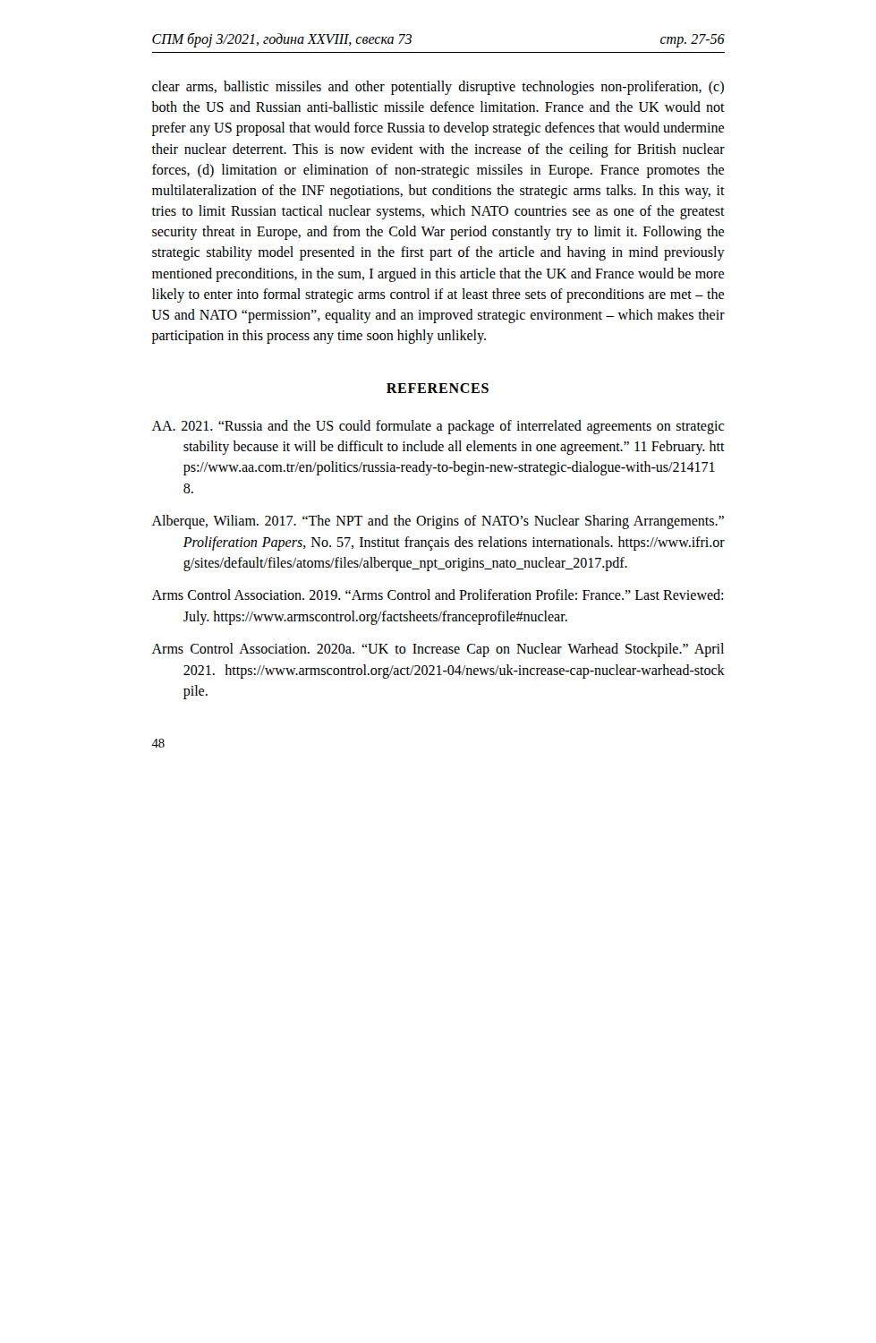СПМ број 3/2021, година XXVIII, свеска 73 стр. 27-56
clear arms, ballistic missiles and other potentially disruptive technologies non-proliferation, (c) both the US and Russian anti-ballistic missile defence limitation. France and the UK would not prefer any US proposal that would force Russia to develop strategic defences that would undermine their nuclear deterrent. This is now evident with the increase of the ceiling for British nuclear forces, (d) limitation or elimination of non-strategic missiles in Europe. France promotes the multilateralization of the INF negotiations, but conditions the strategic arms talks. In this way, it tries to limit Russian tactical nuclear systems, which NATO countries see as one of the greatest security threat in Europe, and from the Cold War period constantly try to limit it. Following the strategic stability model presented in the first part of the article and having in mind previously mentioned preconditions, in the sum, I argued in this article that the UK and France would be more likely to enter into formal strategic arms control if at least three sets of preconditions are met – the US and NATO “permission”, equality and an improved strategic environment – which makes their participation in this process any time soon highly unlikely.
REFERENCES
AA. 2021. “Russia and the US could formulate a package of interrelated agreements on strategic stability because it will be difficult to include all elements in one agreement.” 11 February. https://www.aa.com.tr/en/politics/russia-ready-to-begin-new-strategic-dialogue-with-us/2141718.
Alberque, Wiliam. 2017. “The NPT and the Origins of NATO’s Nuclear Sharing Arrangements.” Proliferation Papers, No. 57, Institut français des relations internationals. https://www.ifri.org/sites/default/files/atoms/files/alberque_npt_origins_nato_nuclear_2017.pdf.
Arms Control Association. 2019. “Arms Control and Proliferation Profile: France.” Last Reviewed: July. https://www.armscontrol.org/factsheets/franceprofile#nuclear.
Arms Control Association. 2020a. “UK to Increase Cap on Nuclear Warhead Stockpile.” April 2021. https://www.armscontrol.org/act/2021-04/news/uk-increase-cap-nuclear-warhead-stockpile.
48